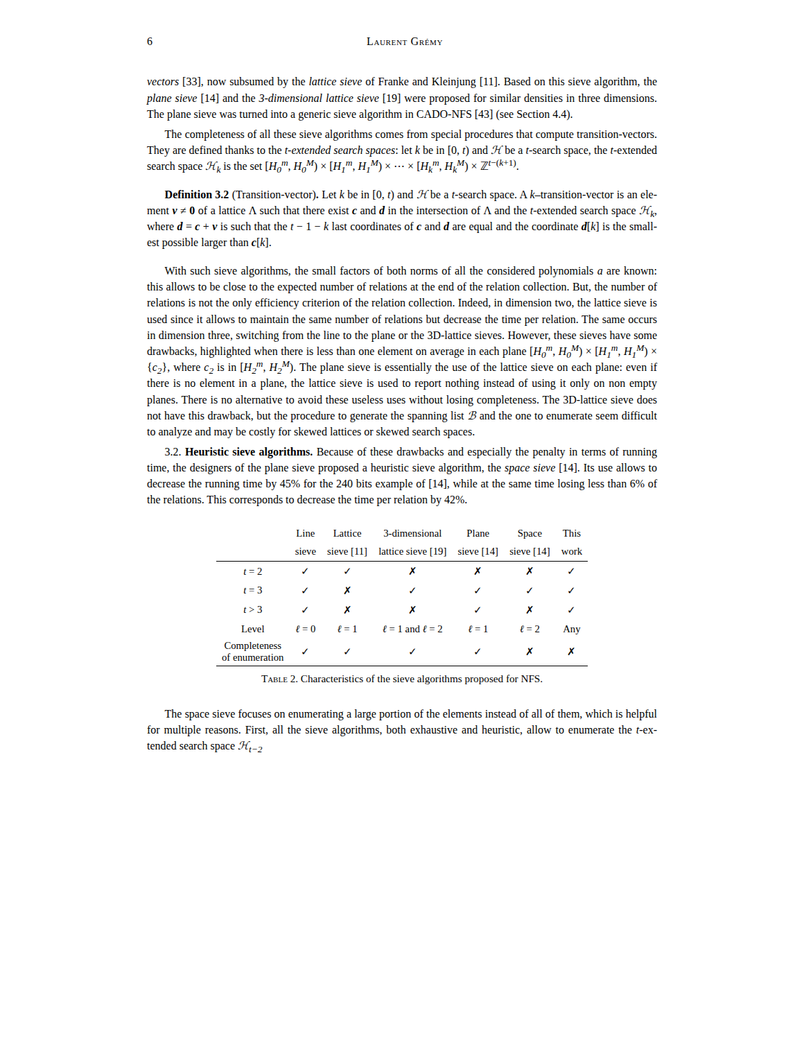6 Laurent Grémy
vectors [33], now subsumed by the lattice sieve of Franke and Kleinjung [11]. Based on this sieve algorithm, the plane sieve [14] and the 3-dimensional lattice sieve [19] were proposed for similar densities in three dimensions. The plane sieve was turned into a generic sieve algorithm in CADO-NFS [43] (see Section 4.4).
The completeness of all these sieve algorithms comes from special procedures that compute transition-vectors. They are defined thanks to the t-extended search spaces: let k be in [0, t) and ℋ be a t-search space, the t-extended search space ℋk is the set [H0m, H0M) × [H1m, H1M) × ⋯ × [Hkm, HkM) × ℤt−(k+1).
Definition 3.2 (Transition-vector). Let k be in [0, t) and ℋ be a t-search space. A k–transition-vector is an element v ≠ 0 of a lattice Λ such that there exist c and d in the intersection of Λ and the t-extended search space ℋk, where d = c + v is such that the t − 1 − k last coordinates of c and d are equal and the coordinate d[k] is the smallest possible larger than c[k].
With such sieve algorithms, the small factors of both norms of all the considered polynomials a are known: this allows to be close to the expected number of relations at the end of the relation collection. But, the number of relations is not the only efficiency criterion of the relation collection. Indeed, in dimension two, the lattice sieve is used since it allows to maintain the same number of relations but decrease the time per relation. The same occurs in dimension three, switching from the line to the plane or the 3D-lattice sieves. However, these sieves have some drawbacks, highlighted when there is less than one element on average in each plane [H0m, H0M) × [H1m, H1M) × {c2}, where c2 is in [H2m, H2M). The plane sieve is essentially the use of the lattice sieve on each plane: even if there is no element in a plane, the lattice sieve is used to report nothing instead of using it only on non empty planes. There is no alternative to avoid these useless uses without losing completeness. The 3D-lattice sieve does not have this drawback, but the procedure to generate the spanning list ℬ and the one to enumerate seem difficult to analyze and may be costly for skewed lattices or skewed search spaces.
3.2. Heuristic sieve algorithms. Because of these drawbacks and especially the penalty in terms of running time, the designers of the plane sieve proposed a heuristic sieve algorithm, the space sieve [14]. Its use allows to decrease the running time by 45% for the 240 bits example of [14], while at the same time losing less than 6% of the relations. This corresponds to decrease the time per relation by 42%.
| | Line | Lattice | 3-dimensional | Plane | Space | This |
| --- | --- | --- | --- | --- | --- | --- |
| | sieve | sieve [11] | lattice sieve [19] | sieve [14] | sieve [14] | work |
| t = 2 | ✓ | ✓ | ✗ | ✗ | ✗ | ✓ |
| t = 3 | ✓ | ✗ | ✓ | ✓ | ✓ | ✓ |
| t > 3 | ✓ | ✗ | ✗ | ✓ | ✗ | ✓ |
| Level | ℓ = 0 | ℓ = 1 | ℓ = 1 and ℓ = 2 | ℓ = 1 | ℓ = 2 | Any |
| Completeness of enumeration | ✓ | ✓ | ✓ | ✓ | ✗ | ✗ |
Table 2. Characteristics of the sieve algorithms proposed for NFS.
The space sieve focuses on enumerating a large portion of the elements instead of all of them, which is helpful for multiple reasons. First, all the sieve algorithms, both exhaustive and heuristic, allow to enumerate the t-extended search space ℋt−2